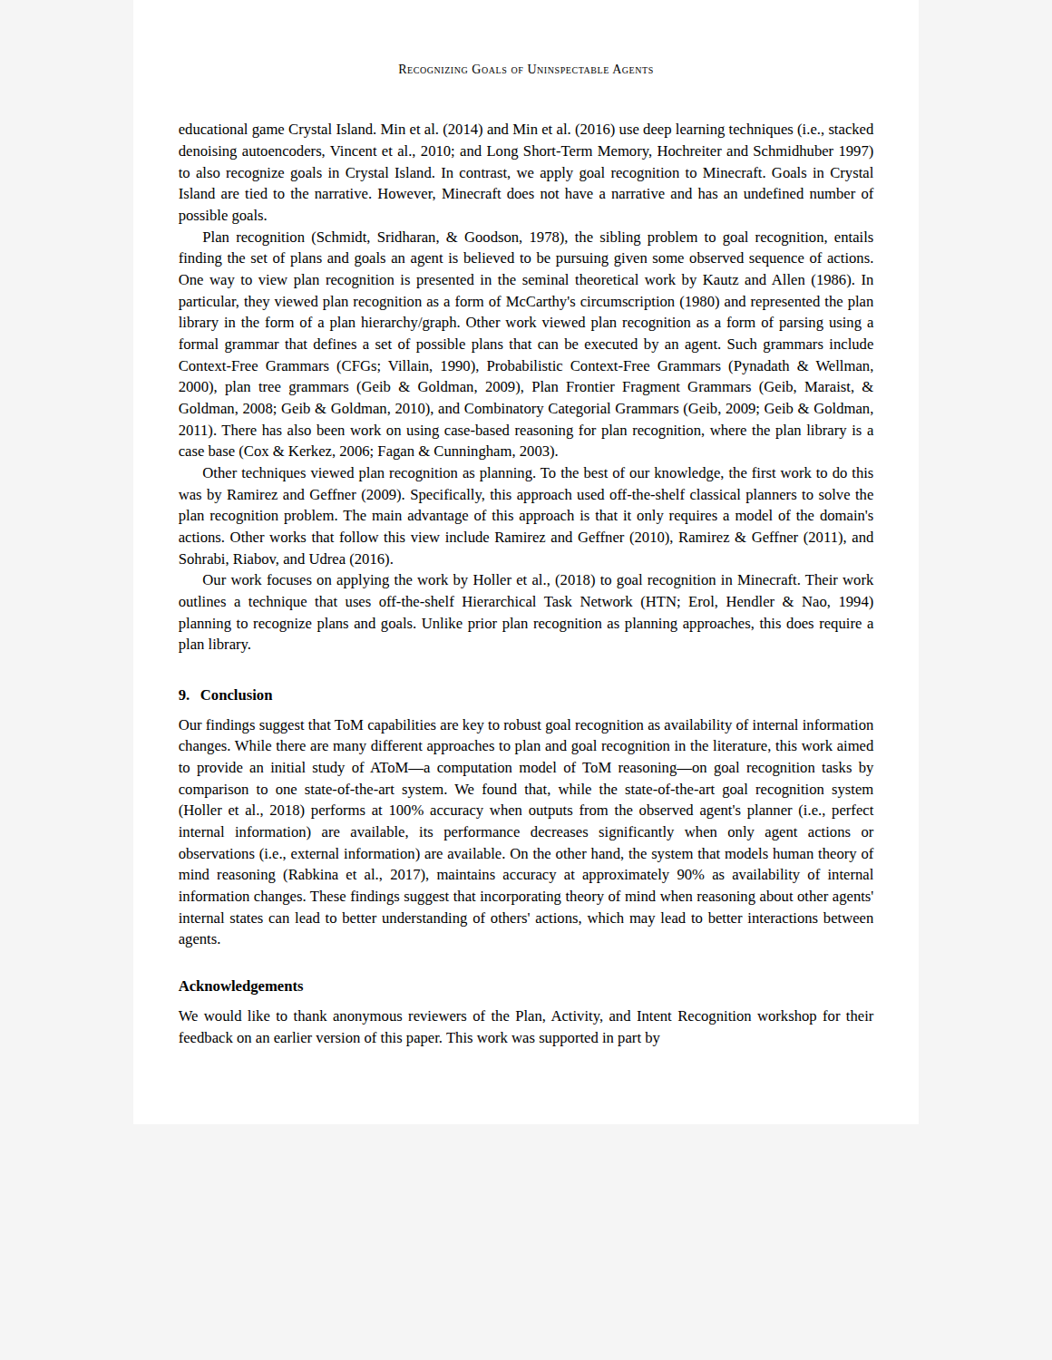Recognizing Goals of Uninspectable Agents
educational game Crystal Island. Min et al. (2014) and Min et al. (2016) use deep learning techniques (i.e., stacked denoising autoencoders, Vincent et al., 2010; and Long Short-Term Memory, Hochreiter and Schmidhuber 1997) to also recognize goals in Crystal Island. In contrast, we apply goal recognition to Minecraft. Goals in Crystal Island are tied to the narrative. However, Minecraft does not have a narrative and has an undefined number of possible goals.
Plan recognition (Schmidt, Sridharan, & Goodson, 1978), the sibling problem to goal recognition, entails finding the set of plans and goals an agent is believed to be pursuing given some observed sequence of actions. One way to view plan recognition is presented in the seminal theoretical work by Kautz and Allen (1986). In particular, they viewed plan recognition as a form of McCarthy's circumscription (1980) and represented the plan library in the form of a plan hierarchy/graph. Other work viewed plan recognition as a form of parsing using a formal grammar that defines a set of possible plans that can be executed by an agent. Such grammars include Context-Free Grammars (CFGs; Villain, 1990), Probabilistic Context-Free Grammars (Pynadath & Wellman, 2000), plan tree grammars (Geib & Goldman, 2009), Plan Frontier Fragment Grammars (Geib, Maraist, & Goldman, 2008; Geib & Goldman, 2010), and Combinatory Categorial Grammars (Geib, 2009; Geib & Goldman, 2011). There has also been work on using case-based reasoning for plan recognition, where the plan library is a case base (Cox & Kerkez, 2006; Fagan & Cunningham, 2003).
Other techniques viewed plan recognition as planning. To the best of our knowledge, the first work to do this was by Ramirez and Geffner (2009). Specifically, this approach used off-the-shelf classical planners to solve the plan recognition problem. The main advantage of this approach is that it only requires a model of the domain's actions. Other works that follow this view include Ramirez and Geffner (2010), Ramirez & Geffner (2011), and Sohrabi, Riabov, and Udrea (2016).
Our work focuses on applying the work by Holler et al., (2018) to goal recognition in Minecraft. Their work outlines a technique that uses off-the-shelf Hierarchical Task Network (HTN; Erol, Hendler & Nao, 1994) planning to recognize plans and goals. Unlike prior plan recognition as planning approaches, this does require a plan library.
9. Conclusion
Our findings suggest that ToM capabilities are key to robust goal recognition as availability of internal information changes. While there are many different approaches to plan and goal recognition in the literature, this work aimed to provide an initial study of AToM—a computation model of ToM reasoning—on goal recognition tasks by comparison to one state-of-the-art system. We found that, while the state-of-the-art goal recognition system (Holler et al., 2018) performs at 100% accuracy when outputs from the observed agent's planner (i.e., perfect internal information) are available, its performance decreases significantly when only agent actions or observations (i.e., external information) are available. On the other hand, the system that models human theory of mind reasoning (Rabkina et al., 2017), maintains accuracy at approximately 90% as availability of internal information changes. These findings suggest that incorporating theory of mind when reasoning about other agents' internal states can lead to better understanding of others' actions, which may lead to better interactions between agents.
Acknowledgements
We would like to thank anonymous reviewers of the Plan, Activity, and Intent Recognition workshop for their feedback on an earlier version of this paper. This work was supported in part by